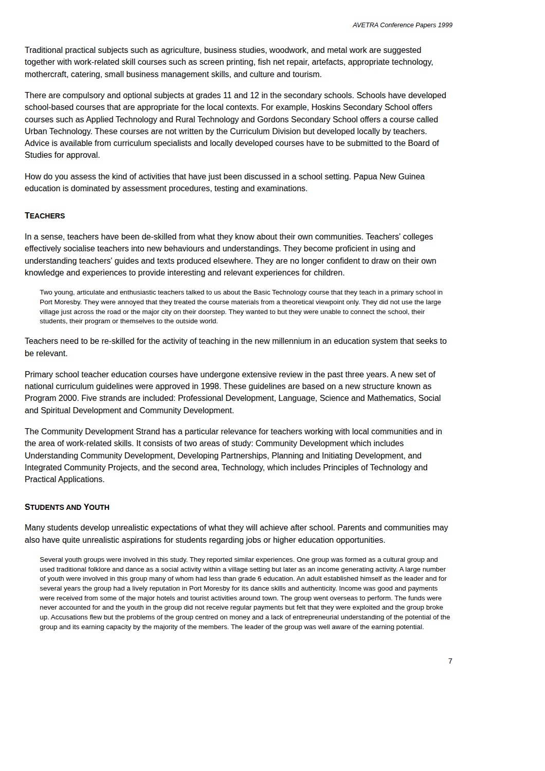AVETRA Conference Papers 1999
Traditional practical subjects such as agriculture, business studies, woodwork, and metal work are suggested together with work-related skill courses such as screen printing, fish net repair, artefacts, appropriate technology, mothercraft, catering, small business management skills, and culture and tourism.
There are compulsory and optional subjects at grades 11 and 12 in the secondary schools. Schools have developed school-based courses that are appropriate for the local contexts. For example, Hoskins Secondary School offers courses such as Applied Technology and Rural Technology and Gordons Secondary School offers a course called Urban Technology. These courses are not written by the Curriculum Division but developed locally by teachers. Advice is available from curriculum specialists and locally developed courses have to be submitted to the Board of Studies for approval.
How do you assess the kind of activities that have just been discussed in a school setting. Papua New Guinea education is dominated by assessment procedures, testing and examinations.
TEACHERS
In a sense, teachers have been de-skilled from what they know about their own communities. Teachers' colleges effectively socialise teachers into new behaviours and understandings. They become proficient in using and understanding teachers' guides and texts produced elsewhere. They are no longer confident to draw on their own knowledge and experiences to provide interesting and relevant experiences for children.
Two young, articulate and enthusiastic teachers talked to us about the Basic Technology course that they teach in a primary school in Port Moresby. They were annoyed that they treated the course materials from a theoretical viewpoint only. They did not use the large village just across the road or the major city on their doorstep. They wanted to but they were unable to connect the school, their students, their program or themselves to the outside world.
Teachers need to be re-skilled for the activity of teaching in the new millennium in an education system that seeks to be relevant.
Primary school teacher education courses have undergone extensive review in the past three years. A new set of national curriculum guidelines were approved in 1998. These guidelines are based on a new structure known as Program 2000. Five strands are included: Professional Development, Language, Science and Mathematics, Social and Spiritual Development and Community Development.
The Community Development Strand has a particular relevance for teachers working with local communities and in the area of work-related skills. It consists of two areas of study: Community Development which includes Understanding Community Development, Developing Partnerships, Planning and Initiating Development, and Integrated Community Projects, and the second area, Technology, which includes Principles of Technology and Practical Applications.
STUDENTS AND YOUTH
Many students develop unrealistic expectations of what they will achieve after school. Parents and communities may also have quite unrealistic aspirations for students regarding jobs or higher education opportunities.
Several youth groups were involved in this study. They reported similar experiences. One group was formed as a cultural group and used traditional folklore and dance as a social activity within a village setting but later as an income generating activity. A large number of youth were involved in this group many of whom had less than grade 6 education. An adult established himself as the leader and for several years the group had a lively reputation in Port Moresby for its dance skills and authenticity. Income was good and payments were received from some of the major hotels and tourist activities around town. The group went overseas to perform. The funds were never accounted for and the youth in the group did not receive regular payments but felt that they were exploited and the group broke up. Accusations flew but the problems of the group centred on money and a lack of entrepreneurial understanding of the potential of the group and its earning capacity by the majority of the members. The leader of the group was well aware of the earning potential.
7